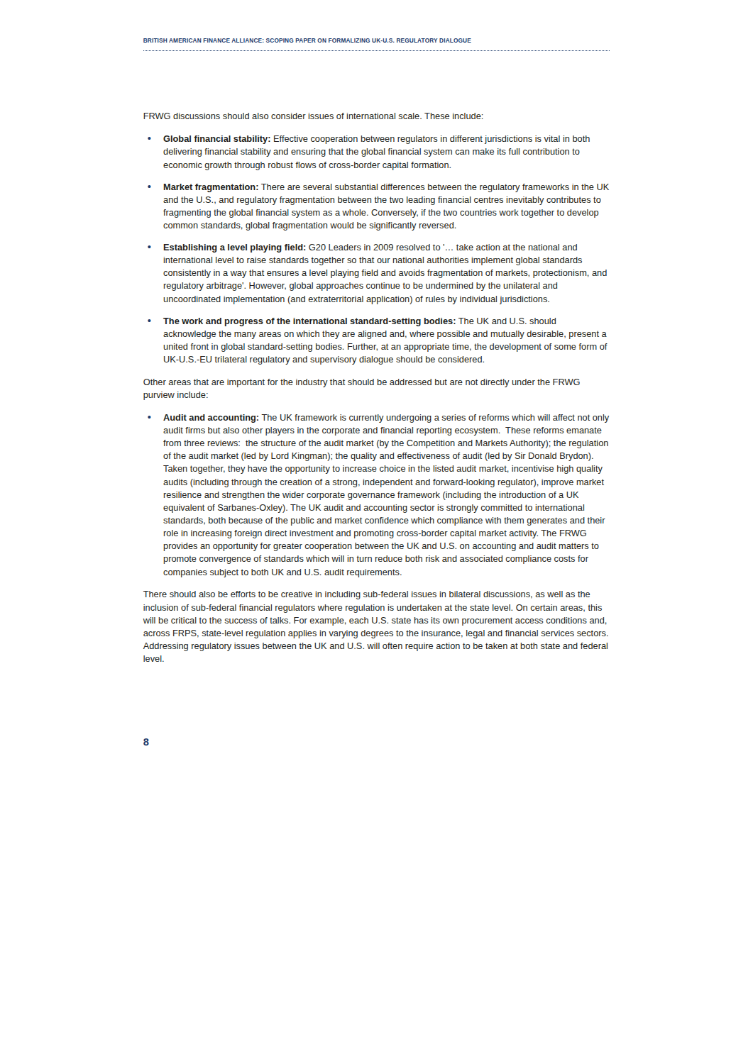British American Finance Alliance: Scoping Paper on Formalizing UK-U.S. Regulatory Dialogue
FRWG discussions should also consider issues of international scale. These include:
Global financial stability: Effective cooperation between regulators in different jurisdictions is vital in both delivering financial stability and ensuring that the global financial system can make its full contribution to economic growth through robust flows of cross-border capital formation.
Market fragmentation: There are several substantial differences between the regulatory frameworks in the UK and the U.S., and regulatory fragmentation between the two leading financial centres inevitably contributes to fragmenting the global financial system as a whole. Conversely, if the two countries work together to develop common standards, global fragmentation would be significantly reversed.
Establishing a level playing field: G20 Leaders in 2009 resolved to '… take action at the national and international level to raise standards together so that our national authorities implement global standards consistently in a way that ensures a level playing field and avoids fragmentation of markets, protectionism, and regulatory arbitrage'. However, global approaches continue to be undermined by the unilateral and uncoordinated implementation (and extraterritorial application) of rules by individual jurisdictions.
The work and progress of the international standard-setting bodies: The UK and U.S. should acknowledge the many areas on which they are aligned and, where possible and mutually desirable, present a united front in global standard-setting bodies. Further, at an appropriate time, the development of some form of UK-U.S.-EU trilateral regulatory and supervisory dialogue should be considered.
Other areas that are important for the industry that should be addressed but are not directly under the FRWG purview include:
Audit and accounting: The UK framework is currently undergoing a series of reforms which will affect not only audit firms but also other players in the corporate and financial reporting ecosystem. These reforms emanate from three reviews: the structure of the audit market (by the Competition and Markets Authority); the regulation of the audit market (led by Lord Kingman); the quality and effectiveness of audit (led by Sir Donald Brydon). Taken together, they have the opportunity to increase choice in the listed audit market, incentivise high quality audits (including through the creation of a strong, independent and forward-looking regulator), improve market resilience and strengthen the wider corporate governance framework (including the introduction of a UK equivalent of Sarbanes-Oxley). The UK audit and accounting sector is strongly committed to international standards, both because of the public and market confidence which compliance with them generates and their role in increasing foreign direct investment and promoting cross-border capital market activity. The FRWG provides an opportunity for greater cooperation between the UK and U.S. on accounting and audit matters to promote convergence of standards which will in turn reduce both risk and associated compliance costs for companies subject to both UK and U.S. audit requirements.
There should also be efforts to be creative in including sub-federal issues in bilateral discussions, as well as the inclusion of sub-federal financial regulators where regulation is undertaken at the state level. On certain areas, this will be critical to the success of talks. For example, each U.S. state has its own procurement access conditions and, across FRPS, state-level regulation applies in varying degrees to the insurance, legal and financial services sectors. Addressing regulatory issues between the UK and U.S. will often require action to be taken at both state and federal level.
8